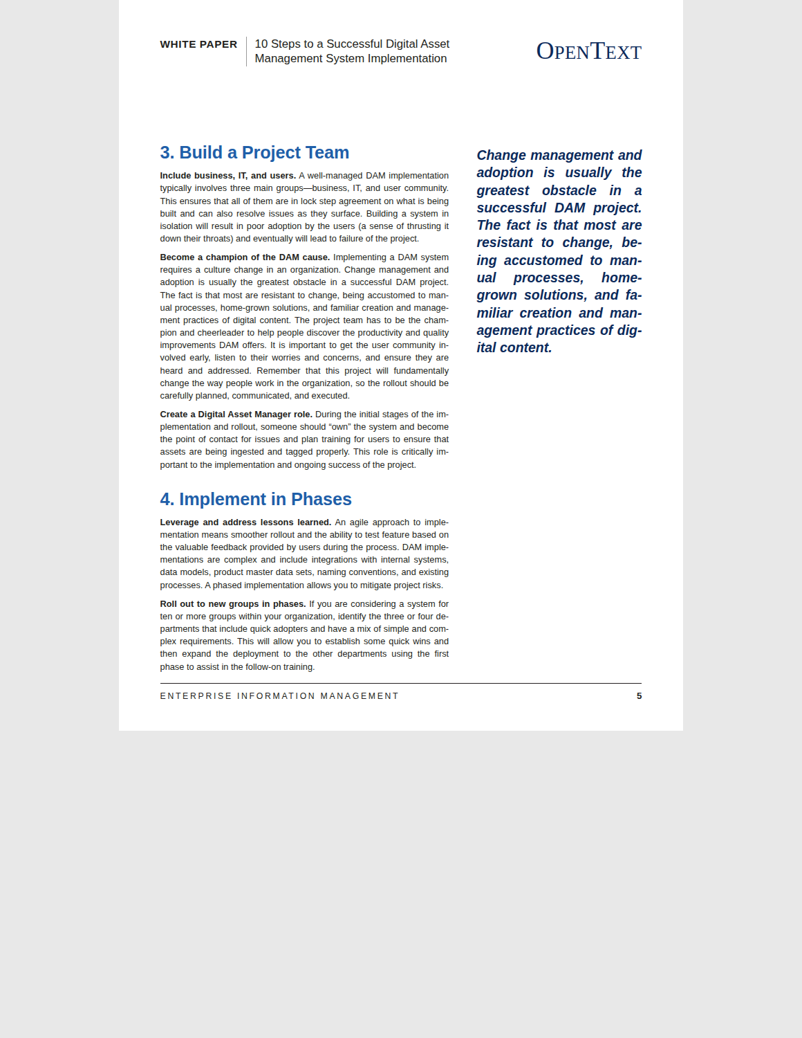WHITE PAPER
10 Steps to a Successful Digital Asset
Management System Implementation
OPENTEXT
3. Build a Project Team
Include business, IT, and users. A well-managed DAM implementation typically involves three main groups—business, IT, and user community. This ensures that all of them are in lock step agreement on what is being built and can also resolve issues as they surface. Building a system in isolation will result in poor adoption by the users (a sense of thrusting it down their throats) and eventually will lead to failure of the project.
Become a champion of the DAM cause. Implementing a DAM system requires a culture change in an organization. Change management and adoption is usually the greatest obstacle in a successful DAM project. The fact is that most are resistant to change, being accustomed to manual processes, home-grown solutions, and familiar creation and management practices of digital content. The project team has to be the champion and cheerleader to help people discover the productivity and quality improvements DAM offers. It is important to get the user community involved early, listen to their worries and concerns, and ensure they are heard and addressed. Remember that this project will fundamentally change the way people work in the organization, so the rollout should be carefully planned, communicated, and executed.
Create a Digital Asset Manager role. During the initial stages of the implementation and rollout, someone should “own” the system and become the point of contact for issues and plan training for users to ensure that assets are being ingested and tagged properly. This role is critically important to the implementation and ongoing success of the project.
4. Implement in Phases
Leverage and address lessons learned. An agile approach to implementation means smoother rollout and the ability to test feature based on the valuable feedback provided by users during the process. DAM implementations are complex and include integrations with internal systems, data models, product master data sets, naming conventions, and existing processes. A phased implementation allows you to mitigate project risks.
Roll out to new groups in phases. If you are considering a system for ten or more groups within your organization, identify the three or four departments that include quick adopters and have a mix of simple and complex requirements. This will allow you to establish some quick wins and then expand the deployment to the other departments using the first phase to assist in the follow-on training.
Change management and adoption is usually the greatest obstacle in a successful DAM project. The fact is that most are resistant to change, being accustomed to manual processes, home-grown solutions, and familiar creation and management practices of digital content.
ENTERPRISE INFORMATION MANAGEMENT
5